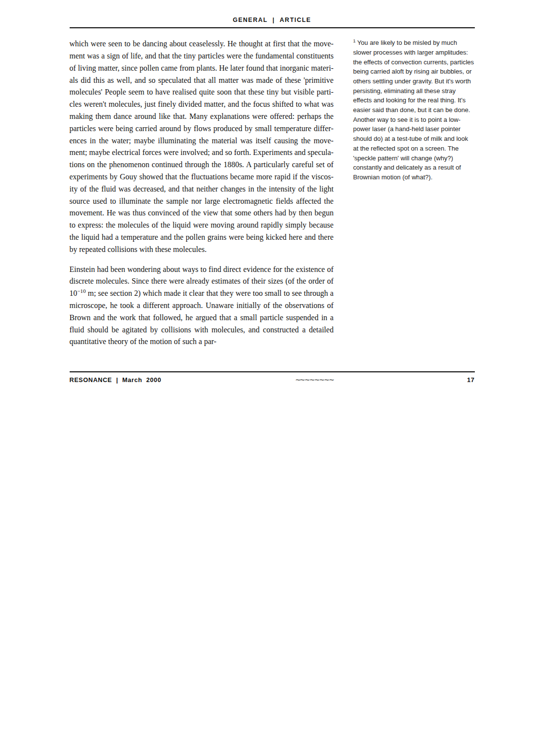GENERAL | ARTICLE
which were seen to be dancing about ceaselessly. He thought at first that the movement was a sign of life, and that the tiny particles were the fundamental constituents of living matter, since pollen came from plants. He later found that inorganic materials did this as well, and so speculated that all matter was made of these 'primitive molecules' People seem to have realised quite soon that these tiny but visible particles weren't molecules, just finely divided matter, and the focus shifted to what was making them dance around like that. Many explanations were offered: perhaps the particles were being carried around by flows produced by small temperature differences in the water; maybe illuminating the material was itself causing the movement; maybe electrical forces were involved; and so forth. Experiments and speculations on the phenomenon continued through the 1880s. A particularly careful set of experiments by Gouy showed that the fluctuations became more rapid if the viscosity of the fluid was decreased, and that neither changes in the intensity of the light source used to illuminate the sample nor large electromagnetic fields affected the movement. He was thus convinced of the view that some others had by then begun to express: the molecules of the liquid were moving around rapidly simply because the liquid had a temperature and the pollen grains were being kicked here and there by repeated collisions with these molecules.
Einstein had been wondering about ways to find direct evidence for the existence of discrete molecules. Since there were already estimates of their sizes (of the order of 10−10 m; see section 2) which made it clear that they were too small to see through a microscope, he took a different approach. Unaware initially of the observations of Brown and the work that followed, he argued that a small particle suspended in a fluid should be agitated by collisions with molecules, and constructed a detailed quantitative theory of the motion of such a par-
1 You are likely to be misled by much slower processes with larger amplitudes: the effects of convection currents, particles being carried aloft by rising air bubbles, or others settling under gravity. But it's worth persisting, eliminating all these stray effects and looking for the real thing. It's easier said than done, but it can be done. Another way to see it is to point a low-power laser (a hand-held laser pointer should do) at a test-tube of milk and look at the reflected spot on a screen. The 'speckle pattern' will change (why?) constantly and delicately as a result of Brownian motion (of what?).
RESONANCE | March 2000 ∼∼∼∼∼∼∼∼ 17